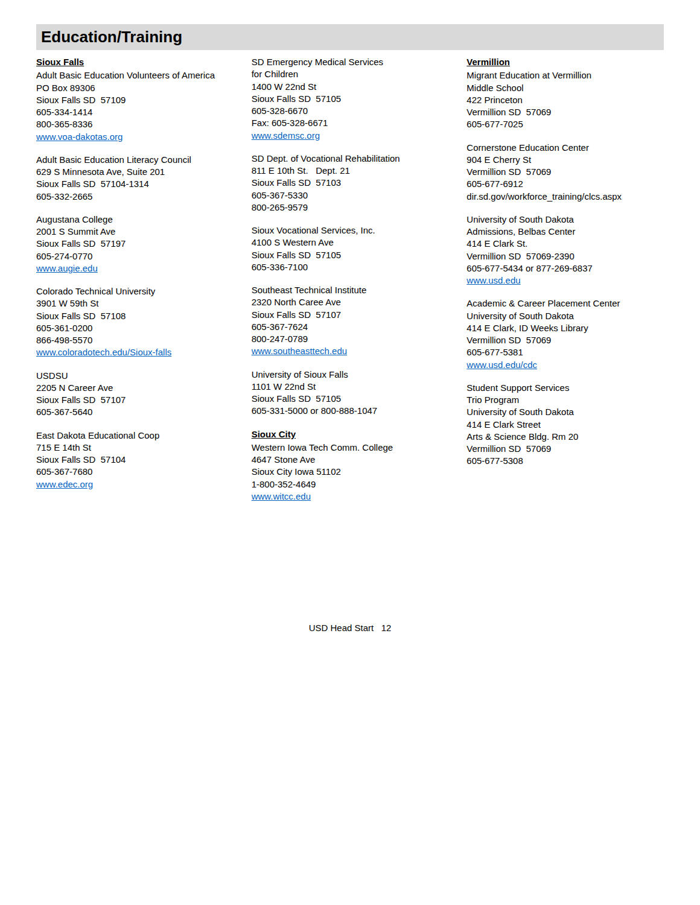Education/Training
Sioux Falls
Adult Basic Education Volunteers of America
PO Box 89306
Sioux Falls SD 57109
605-334-1414
800-365-8336
www.voa-dakotas.org
Adult Basic Education Literacy Council
629 S Minnesota Ave, Suite 201
Sioux Falls SD 57104-1314
605-332-2665
Augustana College
2001 S Summit Ave
Sioux Falls SD 57197
605-274-0770
www.augie.edu
Colorado Technical University
3901 W 59th St
Sioux Falls SD 57108
605-361-0200
866-498-5570
www.coloradotech.edu/Sioux-falls
USDSU
2205 N Career Ave
Sioux Falls SD 57107
605-367-5640
East Dakota Educational Coop
715 E 14th St
Sioux Falls SD 57104
605-367-7680
www.edec.org
SD Emergency Medical Services
for Children
1400 W 22nd St
Sioux Falls SD 57105
605-328-6670
Fax: 605-328-6671
www.sdemsc.org
SD Dept. of Vocational Rehabilitation
811 E 10th St. Dept. 21
Sioux Falls SD 57103
605-367-5330
800-265-9579
Sioux Vocational Services, Inc.
4100 S Western Ave
Sioux Falls SD 57105
605-336-7100
Southeast Technical Institute
2320 North Caree Ave
Sioux Falls SD 57107
605-367-7624
800-247-0789
www.southeasttech.edu
University of Sioux Falls
1101 W 22nd St
Sioux Falls SD 57105
605-331-5000 or 800-888-1047
Sioux City
Western Iowa Tech Comm. College
4647 Stone Ave
Sioux City Iowa 51102
1-800-352-4649
www.witcc.edu
Vermillion
Migrant Education at Vermillion
Middle School
422 Princeton
Vermillion SD 57069
605-677-7025
Cornerstone Education Center
904 E Cherry St
Vermillion SD 57069
605-677-6912
dir.sd.gov/workforce_training/clcs.aspx
University of South Dakota
Admissions, Belbas Center
414 E Clark St.
Vermillion SD 57069-2390
605-677-5434 or 877-269-6837
www.usd.edu
Academic & Career Placement Center
University of South Dakota
414 E Clark, ID Weeks Library
Vermillion SD 57069
605-677-5381
www.usd.edu/cdc
Student Support Services
Trio Program
University of South Dakota
414 E Clark Street
Arts & Science Bldg. Rm 20
Vermillion SD 57069
605-677-5308
USD Head Start 12